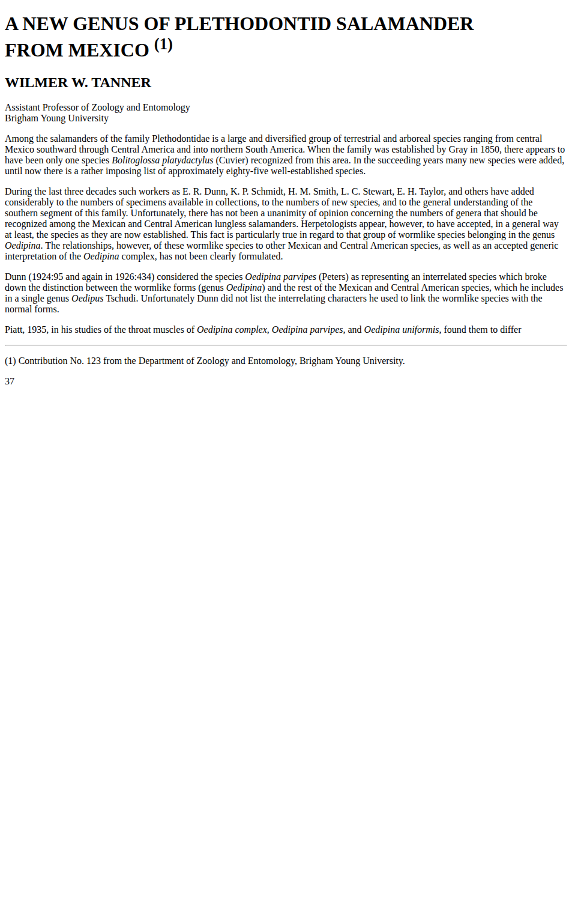A NEW GENUS OF PLETHODONTID SALAMANDER
FROM MEXICO (1)
WILMER W. TANNER
Assistant Professor of Zoology and Entomology
Brigham Young University
Among the salamanders of the family Plethodontidae is a large and diversified group of terrestrial and arboreal species ranging from central Mexico southward through Central America and into northern South America. When the family was established by Gray in 1850, there appears to have been only one species Bolitoglossa platydactylus (Cuvier) recognized from this area. In the succeeding years many new species were added, until now there is a rather imposing list of approximately eighty-five well-established species.
During the last three decades such workers as E. R. Dunn, K. P. Schmidt, H. M. Smith, L. C. Stewart, E. H. Taylor, and others have added considerably to the numbers of specimens available in collections, to the numbers of new species, and to the general understanding of the southern segment of this family. Unfortunately, there has not been a unanimity of opinion concerning the numbers of genera that should be recognized among the Mexican and Central American lungless salamanders. Herpetologists appear, however, to have accepted, in a general way at least, the species as they are now established. This fact is particularly true in regard to that group of wormlike species belonging in the genus Oedipina. The relationships, however, of these wormlike species to other Mexican and Central American species, as well as an accepted generic interpretation of the Oedipina complex, has not been clearly formulated.
Dunn (1924:95 and again in 1926:434) considered the species Oedipina parvipes (Peters) as representing an interrelated species which broke down the distinction between the wormlike forms (genus Oedipina) and the rest of the Mexican and Central American species, which he includes in a single genus Oedipus Tschudi. Unfortunately Dunn did not list the interrelating characters he used to link the wormlike species with the normal forms.
Piatt, 1935, in his studies of the throat muscles of Oedipina complex, Oedipina parvipes, and Oedipina uniformis, found them to differ
(1) Contribution No. 123 from the Department of Zoology and Entomology, Brigham Young University.
37